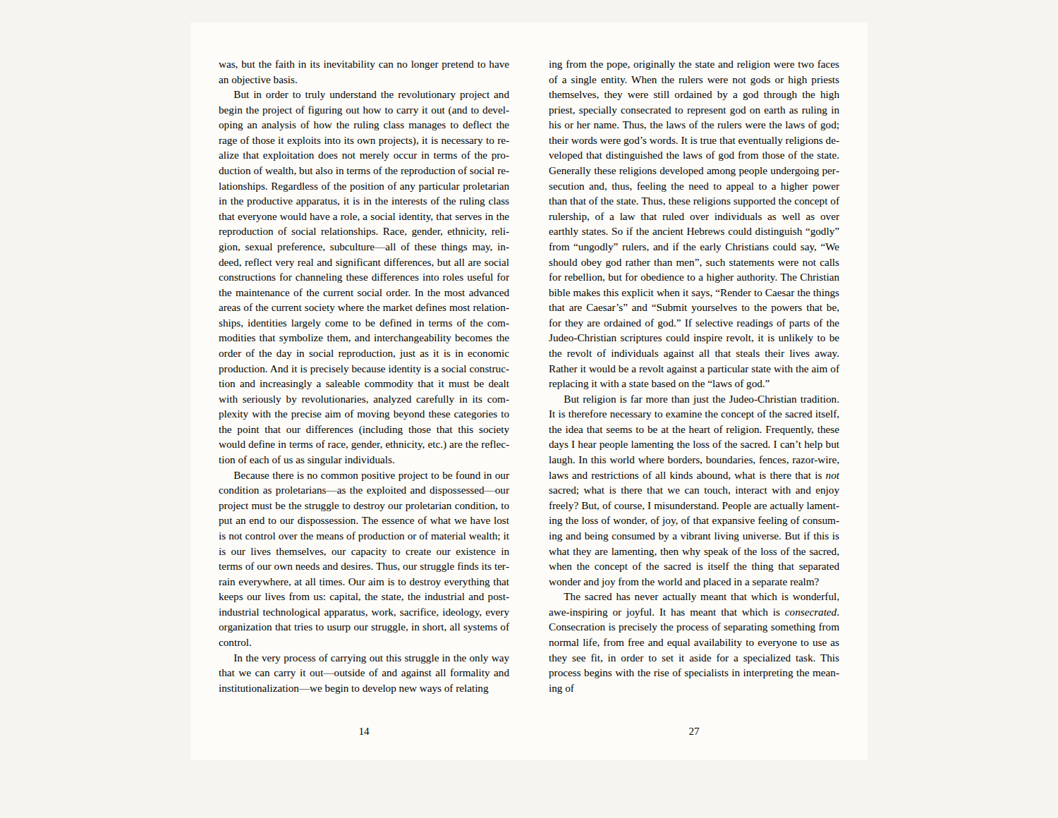was, but the faith in its inevitability can no longer pretend to have an objective basis.
But in order to truly understand the revolutionary project and begin the project of figuring out how to carry it out (and to developing an analysis of how the ruling class manages to deflect the rage of those it exploits into its own projects), it is necessary to realize that exploitation does not merely occur in terms of the production of wealth, but also in terms of the reproduction of social relationships. Regardless of the position of any particular proletarian in the productive apparatus, it is in the interests of the ruling class that everyone would have a role, a social identity, that serves in the reproduction of social relationships. Race, gender, ethnicity, religion, sexual preference, subculture—all of these things may, indeed, reflect very real and significant differences, but all are social constructions for channeling these differences into roles useful for the maintenance of the current social order. In the most advanced areas of the current society where the market defines most relationships, identities largely come to be defined in terms of the commodities that symbolize them, and interchangeability becomes the order of the day in social reproduction, just as it is in economic production. And it is precisely because identity is a social construction and increasingly a saleable commodity that it must be dealt with seriously by revolutionaries, analyzed carefully in its complexity with the precise aim of moving beyond these categories to the point that our differences (including those that this society would define in terms of race, gender, ethnicity, etc.) are the reflection of each of us as singular individuals.
Because there is no common positive project to be found in our condition as proletarians—as the exploited and dispossessed—our project must be the struggle to destroy our proletarian condition, to put an end to our dispossession. The essence of what we have lost is not control over the means of production or of material wealth; it is our lives themselves, our capacity to create our existence in terms of our own needs and desires. Thus, our struggle finds its terrain everywhere, at all times. Our aim is to destroy everything that keeps our lives from us: capital, the state, the industrial and post-industrial technological apparatus, work, sacrifice, ideology, every organization that tries to usurp our struggle, in short, all systems of control.
In the very process of carrying out this struggle in the only way that we can carry it out—outside of and against all formality and institutionalization—we begin to develop new ways of relating
ing from the pope, originally the state and religion were two faces of a single entity. When the rulers were not gods or high priests themselves, they were still ordained by a god through the high priest, specially consecrated to represent god on earth as ruling in his or her name. Thus, the laws of the rulers were the laws of god; their words were god’s words. It is true that eventually religions developed that distinguished the laws of god from those of the state. Generally these religions developed among people undergoing persecution and, thus, feeling the need to appeal to a higher power than that of the state. Thus, these religions supported the concept of rulership, of a law that ruled over individuals as well as over earthly states. So if the ancient Hebrews could distinguish “godly” from “ungodly” rulers, and if the early Christians could say, “We should obey god rather than men”, such statements were not calls for rebellion, but for obedience to a higher authority. The Christian bible makes this explicit when it says, “Render to Caesar the things that are Caesar’s” and “Submit yourselves to the powers that be, for they are ordained of god.” If selective readings of parts of the Judeo-Christian scriptures could inspire revolt, it is unlikely to be the revolt of individuals against all that steals their lives away. Rather it would be a revolt against a particular state with the aim of replacing it with a state based on the “laws of god.”
But religion is far more than just the Judeo-Christian tradition. It is therefore necessary to examine the concept of the sacred itself, the idea that seems to be at the heart of religion. Frequently, these days I hear people lamenting the loss of the sacred. I can’t help but laugh. In this world where borders, boundaries, fences, razor-wire, laws and restrictions of all kinds abound, what is there that is not sacred; what is there that we can touch, interact with and enjoy freely? But, of course, I misunderstand. People are actually lamenting the loss of wonder, of joy, of that expansive feeling of consuming and being consumed by a vibrant living universe. But if this is what they are lamenting, then why speak of the loss of the sacred, when the concept of the sacred is itself the thing that separated wonder and joy from the world and placed in a separate realm?
The sacred has never actually meant that which is wonderful, awe-inspiring or joyful. It has meant that which is consecrated. Consecration is precisely the process of separating something from normal life, from free and equal availability to everyone to use as they see fit, in order to set it aside for a specialized task. This process begins with the rise of specialists in interpreting the meaning of
14
27